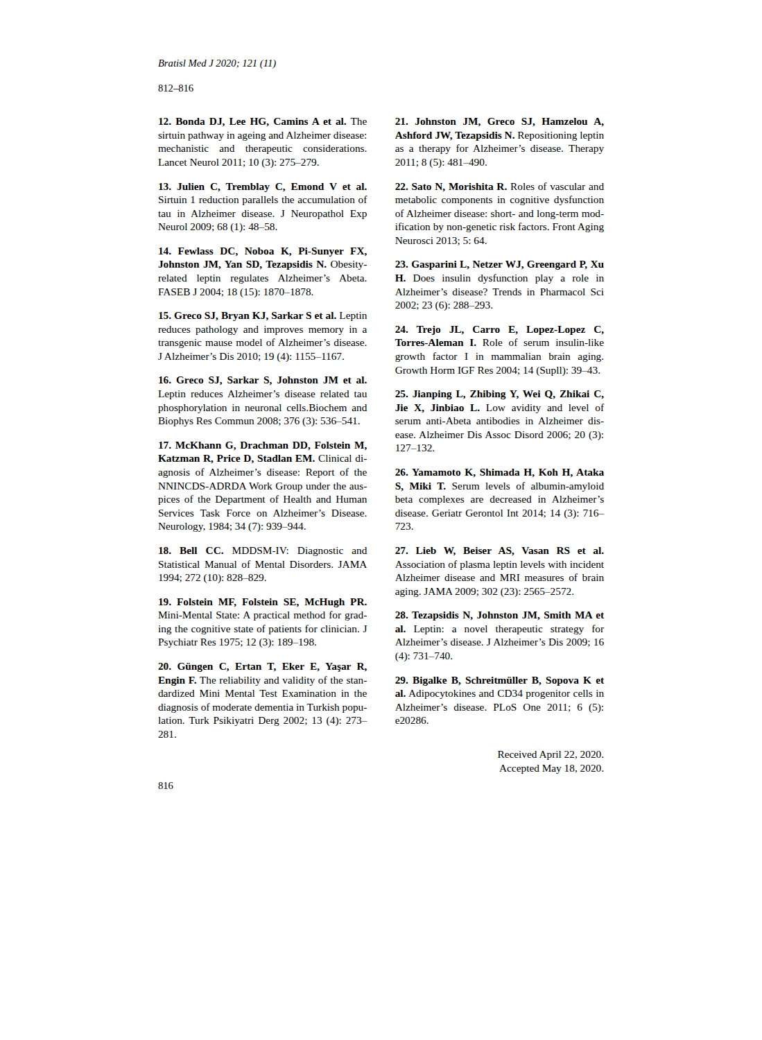Bratisl Med J 2020; 121 (11)
812–816
12. Bonda DJ, Lee HG, Camins A et al. The sirtuin pathway in ageing and Alzheimer disease: mechanistic and therapeutic considerations. Lancet Neurol 2011; 10 (3): 275–279.
13. Julien C, Tremblay C, Emond V et al. Sirtuin 1 reduction parallels the accumulation of tau in Alzheimer disease. J Neuropathol Exp Neurol 2009; 68 (1): 48–58.
14. Fewlass DC, Noboa K, Pi-Sunyer FX, Johnston JM, Yan SD, Tezapsidis N. Obesity-related leptin regulates Alzheimer’s Abeta. FASEB J 2004; 18 (15): 1870–1878.
15. Greco SJ, Bryan KJ, Sarkar S et al. Leptin reduces pathology and improves memory in a transgenic mause model of Alzheimer’s disease. J Alzheimer’s Dis 2010; 19 (4): 1155–1167.
16. Greco SJ, Sarkar S, Johnston JM et al. Leptin reduces Alzheimer’s disease related tau phosphorylation in neuronal cells.Biochem and Biophys Res Commun 2008; 376 (3): 536–541.
17. McKhann G, Drachman DD, Folstein M, Katzman R, Price D, Stadlan EM. Clinical diagnosis of Alzheimer’s disease: Report of the NNINCDS-ADRDA Work Group under the auspices of the Department of Health and Human Services Task Force on Alzheimer’s Disease. Neurology, 1984; 34 (7): 939–944.
18. Bell CC. MDDSM-IV: Diagnostic and Statistical Manual of Mental Disorders. JAMA 1994; 272 (10): 828–829.
19. Folstein MF, Folstein SE, McHugh PR. Mini-Mental State: A practical method for grading the cognitive state of patients for clinician. J Psychiatr Res 1975; 12 (3): 189–198.
20. Güngen C, Ertan T, Eker E, Yaşar R, Engin F. The reliability and validity of the standardized Mini Mental Test Examination in the diagnosis of moderate dementia in Turkish population. Turk Psikiyatri Derg 2002; 13 (4): 273–281.
21. Johnston JM, Greco SJ, Hamzelou A, Ashford JW, Tezapsidis N. Repositioning leptin as a therapy for Alzheimer’s disease. Therapy 2011; 8 (5): 481–490.
22. Sato N, Morishita R. Roles of vascular and metabolic components in cognitive dysfunction of Alzheimer disease: short- and long-term modification by non-genetic risk factors. Front Aging Neurosci 2013; 5: 64.
23. Gasparini L, Netzer WJ, Greengard P, Xu H. Does insulin dysfunction play a role in Alzheimer’s disease? Trends in Pharmacol Sci 2002; 23 (6): 288–293.
24. Trejo JL, Carro E, Lopez-Lopez C, Torres-Aleman I. Role of serum insulin-like growth factor I in mammalian brain aging. Growth Horm IGF Res 2004; 14 (Supll): 39–43.
25. Jianping L, Zhibing Y, Wei Q, Zhikai C, Jie X, Jinbiao L. Low avidity and level of serum anti-Abeta antibodies in Alzheimer disease. Alzheimer Dis Assoc Disord 2006; 20 (3): 127–132.
26. Yamamoto K, Shimada H, Koh H, Ataka S, Miki T. Serum levels of albumin-amyloid beta complexes are decreased in Alzheimer’s disease. Geriatr Gerontol Int 2014; 14 (3): 716–723.
27. Lieb W, Beiser AS, Vasan RS et al. Association of plasma leptin levels with incident Alzheimer disease and MRI measures of brain aging. JAMA 2009; 302 (23): 2565–2572.
28. Tezapsidis N, Johnston JM, Smith MA et al. Leptin: a novel therapeutic strategy for Alzheimer’s disease. J Alzheimer’s Dis 2009; 16 (4): 731–740.
29. Bigalke B, Schreitmüller B, Sopova K et al. Adipocytokines and CD34 progenitor cells in Alzheimer’s disease. PLoS One 2011; 6 (5): e20286.
Received April 22, 2020.
Accepted May 18, 2020.
816